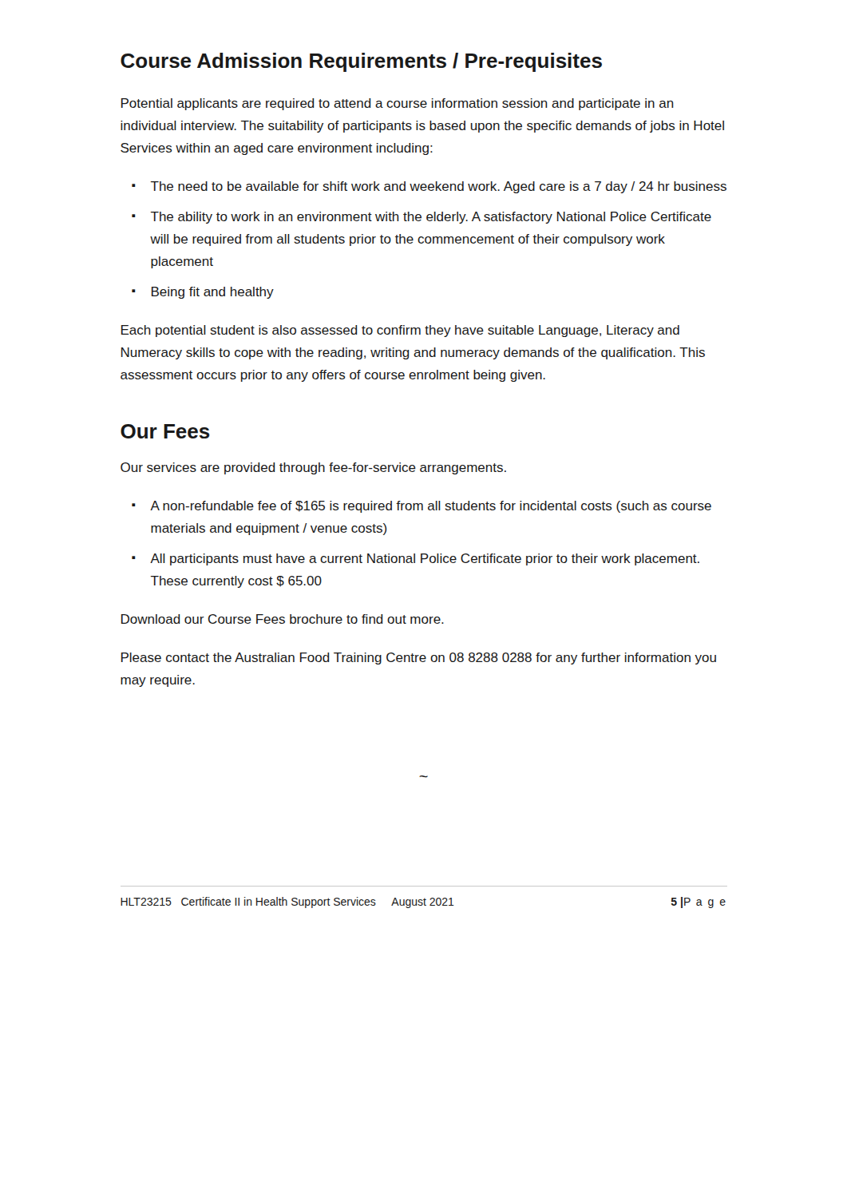Course Admission Requirements / Pre-requisites
Potential applicants are required to attend a course information session and participate in an individual interview. The suitability of participants is based upon the specific demands of jobs in Hotel Services within an aged care environment including:
The need to be available for shift work and weekend work. Aged care is a 7 day / 24 hr business
The ability to work in an environment with the elderly. A satisfactory National Police Certificate will be required from all students prior to the commencement of their compulsory work placement
Being fit and healthy
Each potential student is also assessed to confirm they have suitable Language, Literacy and Numeracy skills to cope with the reading, writing and numeracy demands of the qualification. This assessment occurs prior to any offers of course enrolment being given.
Our Fees
Our services are provided through fee-for-service arrangements.
A non-refundable fee of $165 is required from all students for incidental costs (such as course materials and equipment / venue costs)
All participants must have a current National Police Certificate prior to their work placement. These currently cost $ 65.00
Download our Course Fees brochure to find out more.
Please contact the Australian Food Training Centre on 08 8288 0288 for any further information you may require.
~
HLT23215 Certificate II in Health Support Services August 2021 5 |P a g e